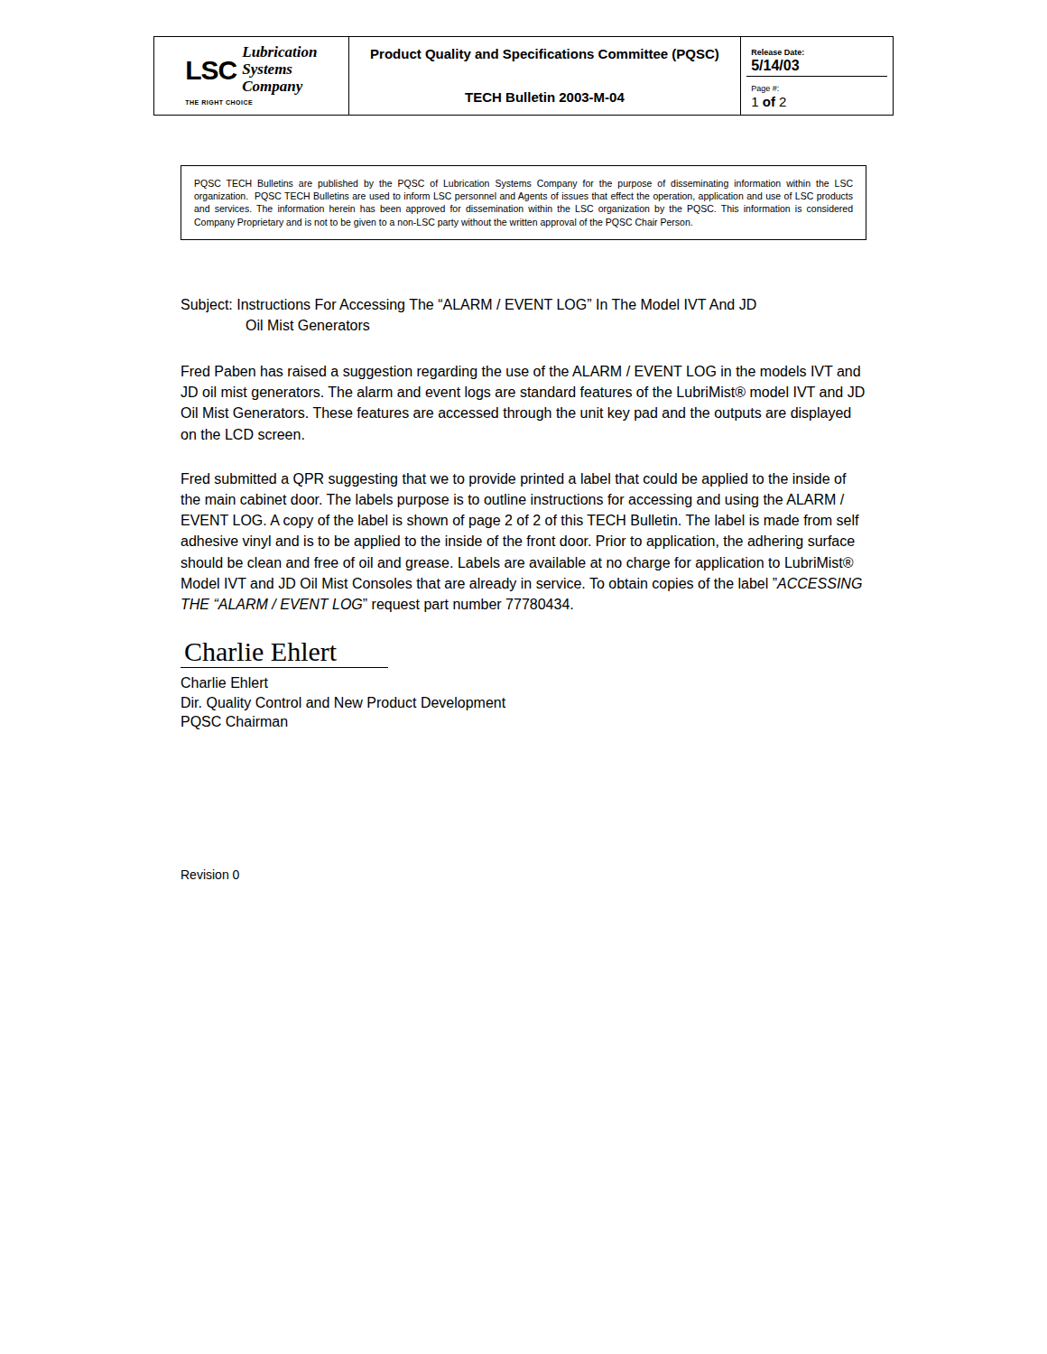| LSC Lubrication Systems Company THE RIGHT CHOICE | Product Quality and Specifications Committee (PQSC) TECH Bulletin 2003-M-04 | / Release Date: 5/14/03 / / Page #: 1 of 2 / |
PQSC TECH Bulletins are published by the PQSC of Lubrication Systems Company for the purpose of disseminating information within the LSC organization. PQSC TECH Bulletins are used to inform LSC personnel and Agents of issues that effect the operation, application and use of LSC products and services. The information herein has been approved for dissemination within the LSC organization by the PQSC. This information is considered Company Proprietary and is not to be given to a non-LSC party without the written approval of the PQSC Chair Person.
Subject: Instructions For Accessing The “ALARM / EVENT LOG” In The Model IVT And JD Oil Mist Generators
Fred Paben has raised a suggestion regarding the use of the ALARM / EVENT LOG in the models IVT and JD oil mist generators. The alarm and event logs are standard features of the LubriMist® model IVT and JD Oil Mist Generators. These features are accessed through the unit key pad and the outputs are displayed on the LCD screen.
Fred submitted a QPR suggesting that we to provide printed a label that could be applied to the inside of the main cabinet door. The labels purpose is to outline instructions for accessing and using the ALARM / EVENT LOG. A copy of the label is shown of page 2 of 2 of this TECH Bulletin. The label is made from self adhesive vinyl and is to be applied to the inside of the front door. Prior to application, the adhering surface should be clean and free of oil and grease. Labels are available at no charge for application to LubriMist® Model IVT and JD Oil Mist Consoles that are already in service. To obtain copies of the label ”ACCESSING THE “ALARM / EVENT LOG” request part number 77780434.
Charlie Ehlert
Charlie Ehlert
Dir. Quality Control and New Product Development
PQSC Chairman
Revision 0